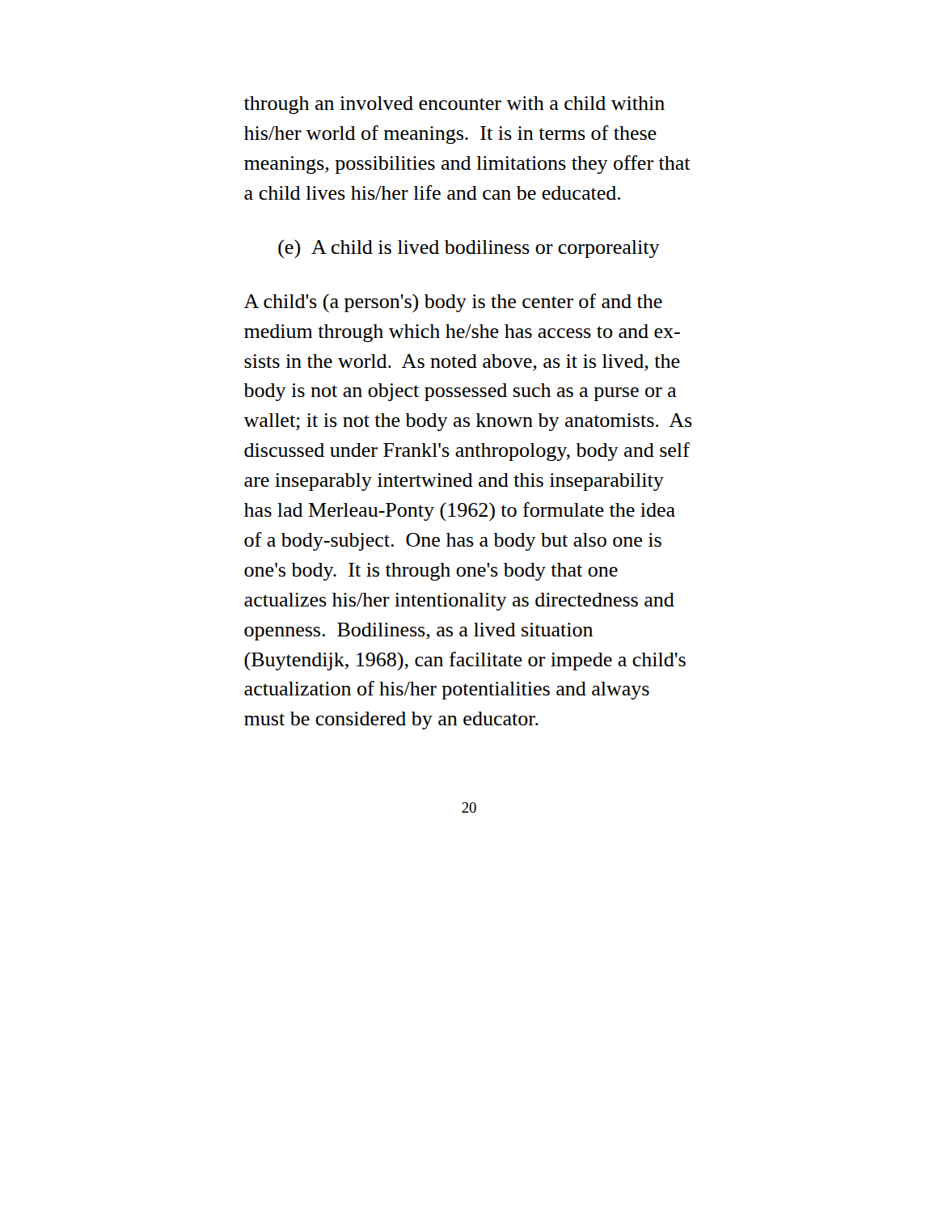through an involved encounter with a child within his/her world of meanings. It is in terms of these meanings, possibilities and limitations they offer that a child lives his/her life and can be educated.
(e) A child is lived bodiliness or corporeality
A child's (a person's) body is the center of and the medium through which he/she has access to and ex-sists in the world. As noted above, as it is lived, the body is not an object possessed such as a purse or a wallet; it is not the body as known by anatomists. As discussed under Frankl's anthropology, body and self are inseparably intertwined and this inseparability has lad Merleau-Ponty (1962) to formulate the idea of a body-subject. One has a body but also one is one's body. It is through one's body that one actualizes his/her intentionality as directedness and openness. Bodiliness, as a lived situation (Buytendijk, 1968), can facilitate or impede a child's actualization of his/her potentialities and always must be considered by an educator.
20